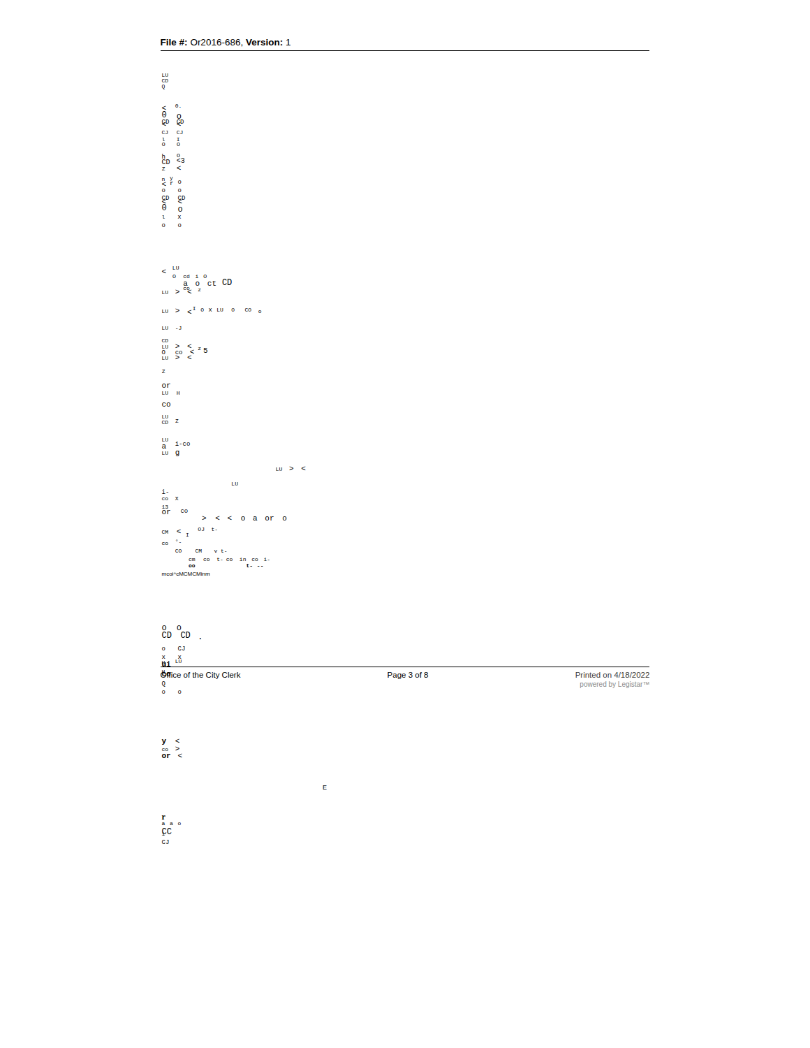File #: Or2016-686, Version: 1
LU CD Q
<
0.
0
o
CD
CD
<
<
CJ
CJ
l
I
o
o
h
o
CD
<3
z
<
n
y
<
r
o
o
o
CD
CD
<
<
0
o
l
X
o
o
<
LU
o
cd
i
o
a
o
ct
CD
co
z
LU
>
<
LU
>
<
I
O
X
LU
O
CO
o
LU
-J
CD
LU
>
<
O
co
<
z
5
LU
>
<
z
or
LU
H
co
LU
CD
z
LU
a
i-co
LU
g
LU
>
<
LU
i-
co
X
13
or
co
>
<
<
o
a
or
o
CM
<
I
OJ
t-
co
°-
CO
CM
v
t-
cm
co
t-
co
in
co
i-
oo
t-
--
mcoi^cMCMCMinm
o
o
CD
CD
.
o
CJ
x
x
ui
H
LU
co
H
Q
o
o
y
<
co
>
or
<
E
r
a
a
o
CC
i
CJ
Office of the City Clerk
Page 3 of 8
Printed on 4/18/2022
powered by Legistar™